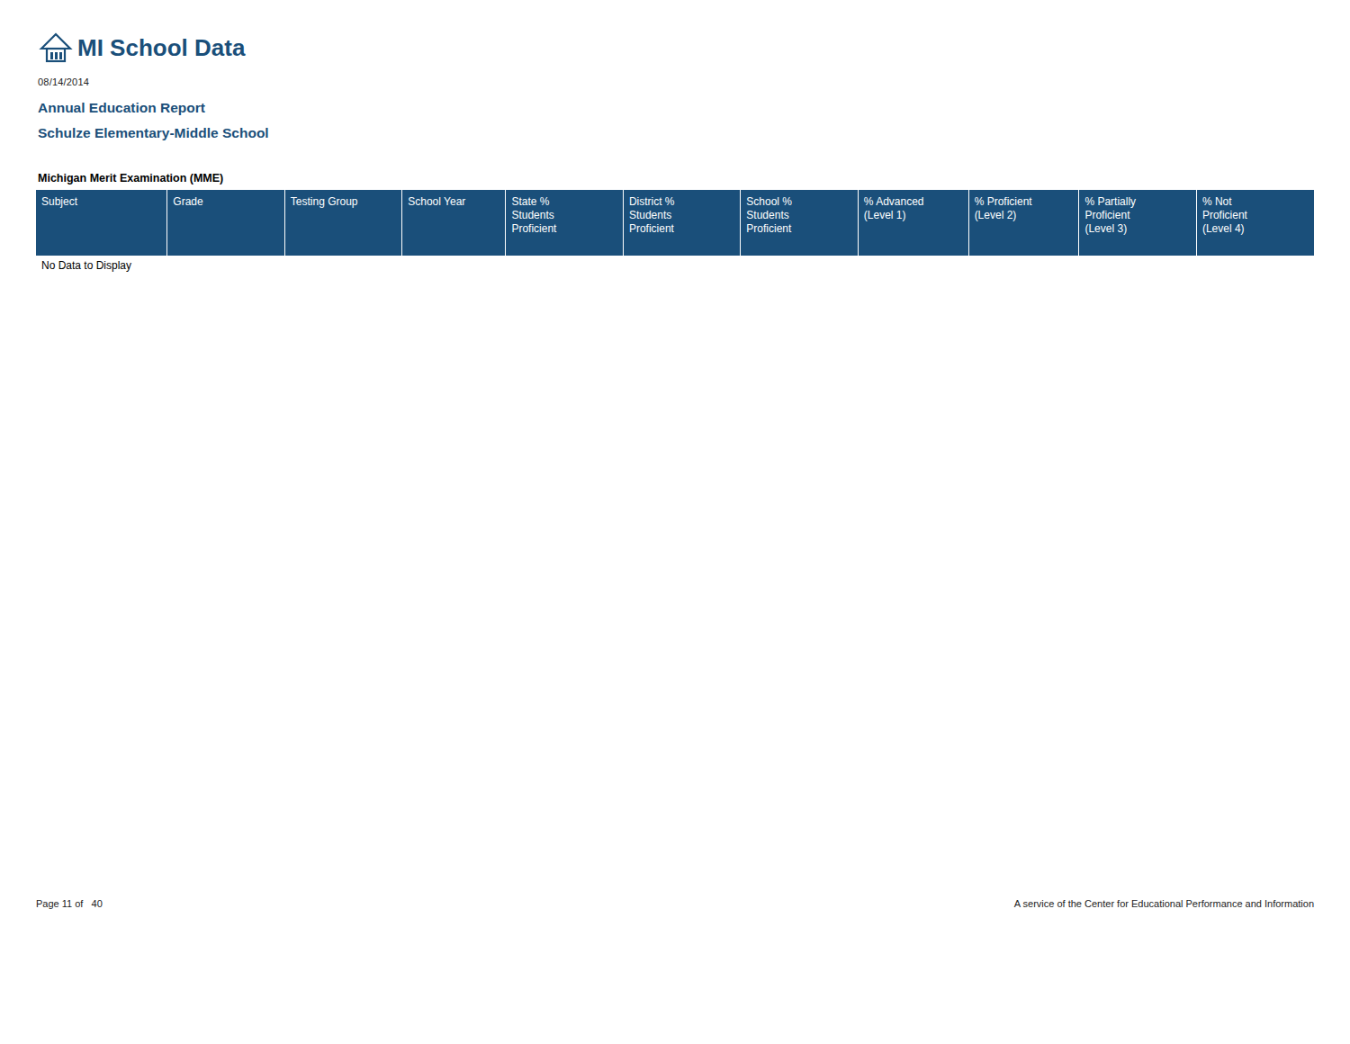MI School Data
08/14/2014
Annual Education Report
Schulze Elementary-Middle School
Michigan Merit Examination (MME)
| Subject | Grade | Testing Group | School Year | State % Students Proficient | District % Students Proficient | School % Students Proficient | % Advanced (Level 1) | % Proficient (Level 2) | % Partially Proficient (Level 3) | % Not Proficient (Level 4) |
| --- | --- | --- | --- | --- | --- | --- | --- | --- | --- | --- |
| No Data to Display |
Page 11 of 40 A service of the Center for Educational Performance and Information